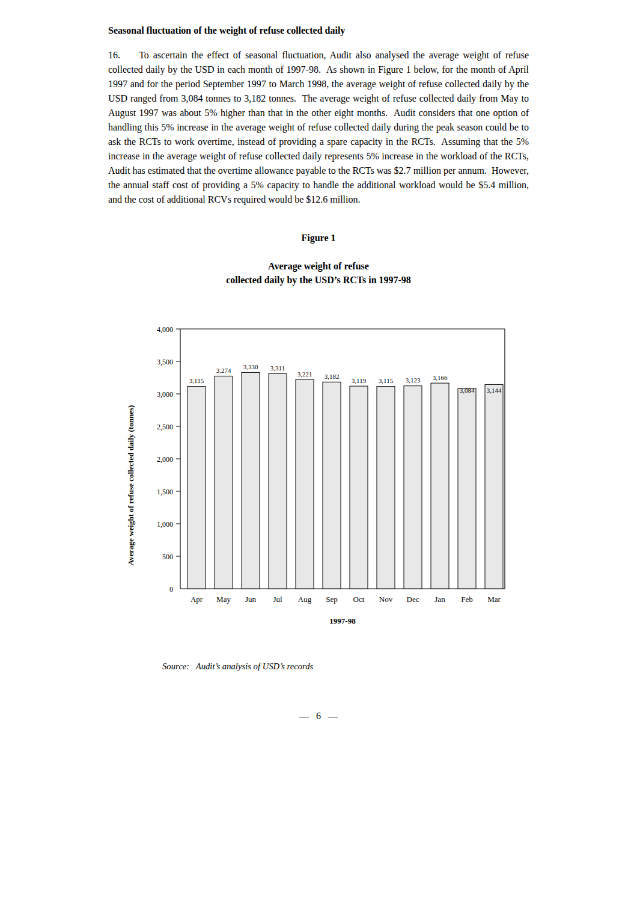Seasonal fluctuation of the weight of refuse collected daily
16. To ascertain the effect of seasonal fluctuation, Audit also analysed the average weight of refuse collected daily by the USD in each month of 1997-98. As shown in Figure 1 below, for the month of April 1997 and for the period September 1997 to March 1998, the average weight of refuse collected daily by the USD ranged from 3,084 tonnes to 3,182 tonnes. The average weight of refuse collected daily from May to August 1997 was about 5% higher than that in the other eight months. Audit considers that one option of handling this 5% increase in the average weight of refuse collected daily during the peak season could be to ask the RCTs to work overtime, instead of providing a spare capacity in the RCTs. Assuming that the 5% increase in the average weight of refuse collected daily represents 5% increase in the workload of the RCTs, Audit has estimated that the overtime allowance payable to the RCTs was $2.7 million per annum. However, the annual staff cost of providing a 5% capacity to handle the additional workload would be $5.4 million, and the cost of additional RCVs required would be $12.6 million.
Figure 1
Average weight of refuse
collected daily by the USD’s RCTs in 1997-98
Average weight of refuse collected daily (tonnes) 4,000 3,500 3,000 2,500 2,000 1,500 1,000 500 0 3,115 Apr 3,274 May 3,330 Jun 3,311 Jul 3,221 Aug 3,182 Sep 3,119 Oct 3,115 Nov 3,123 Dec 3,166 Jan 3,084 Feb 3,144 Mar 1997-98
Source: Audit’s analysis of USD’s records
— 6 —